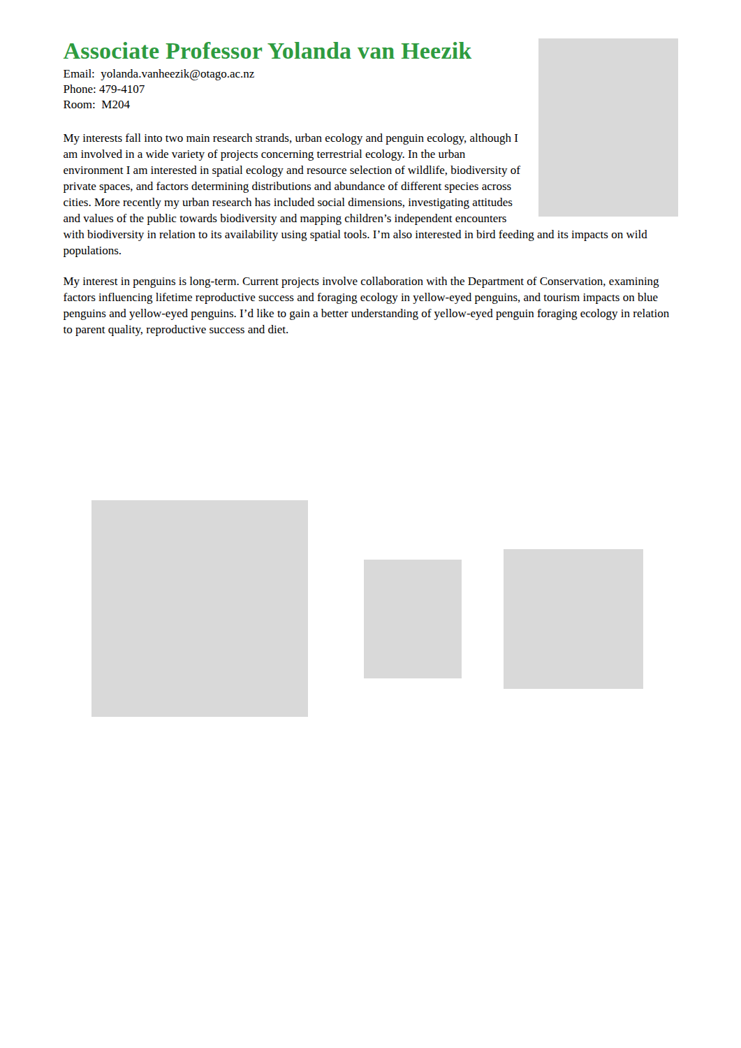Associate Professor Yolanda van Heezik
Email: yolanda.vanheezik@otago.ac.nz
Phone: 479-4107
Room: M204
My interests fall into two main research strands, urban ecology and penguin ecology, although I am involved in a wide variety of projects concerning terrestrial ecology. In the urban environment I am interested in spatial ecology and resource selection of wildlife, biodiversity of private spaces, and factors determining distributions and abundance of different species across cities. More recently my urban research has included social dimensions, investigating attitudes and values of the public towards biodiversity and mapping children’s independent encounters with biodiversity in relation to its availability using spatial tools. I’m also interested in bird feeding and its impacts on wild populations.
My interest in penguins is long-term. Current projects involve collaboration with the Department of Conservation, examining factors influencing lifetime reproductive success and foraging ecology in yellow-eyed penguins, and tourism impacts on blue penguins and yellow-eyed penguins. I’d like to gain a better understanding of yellow-eyed penguin foraging ecology in relation to parent quality, reproductive success and diet.